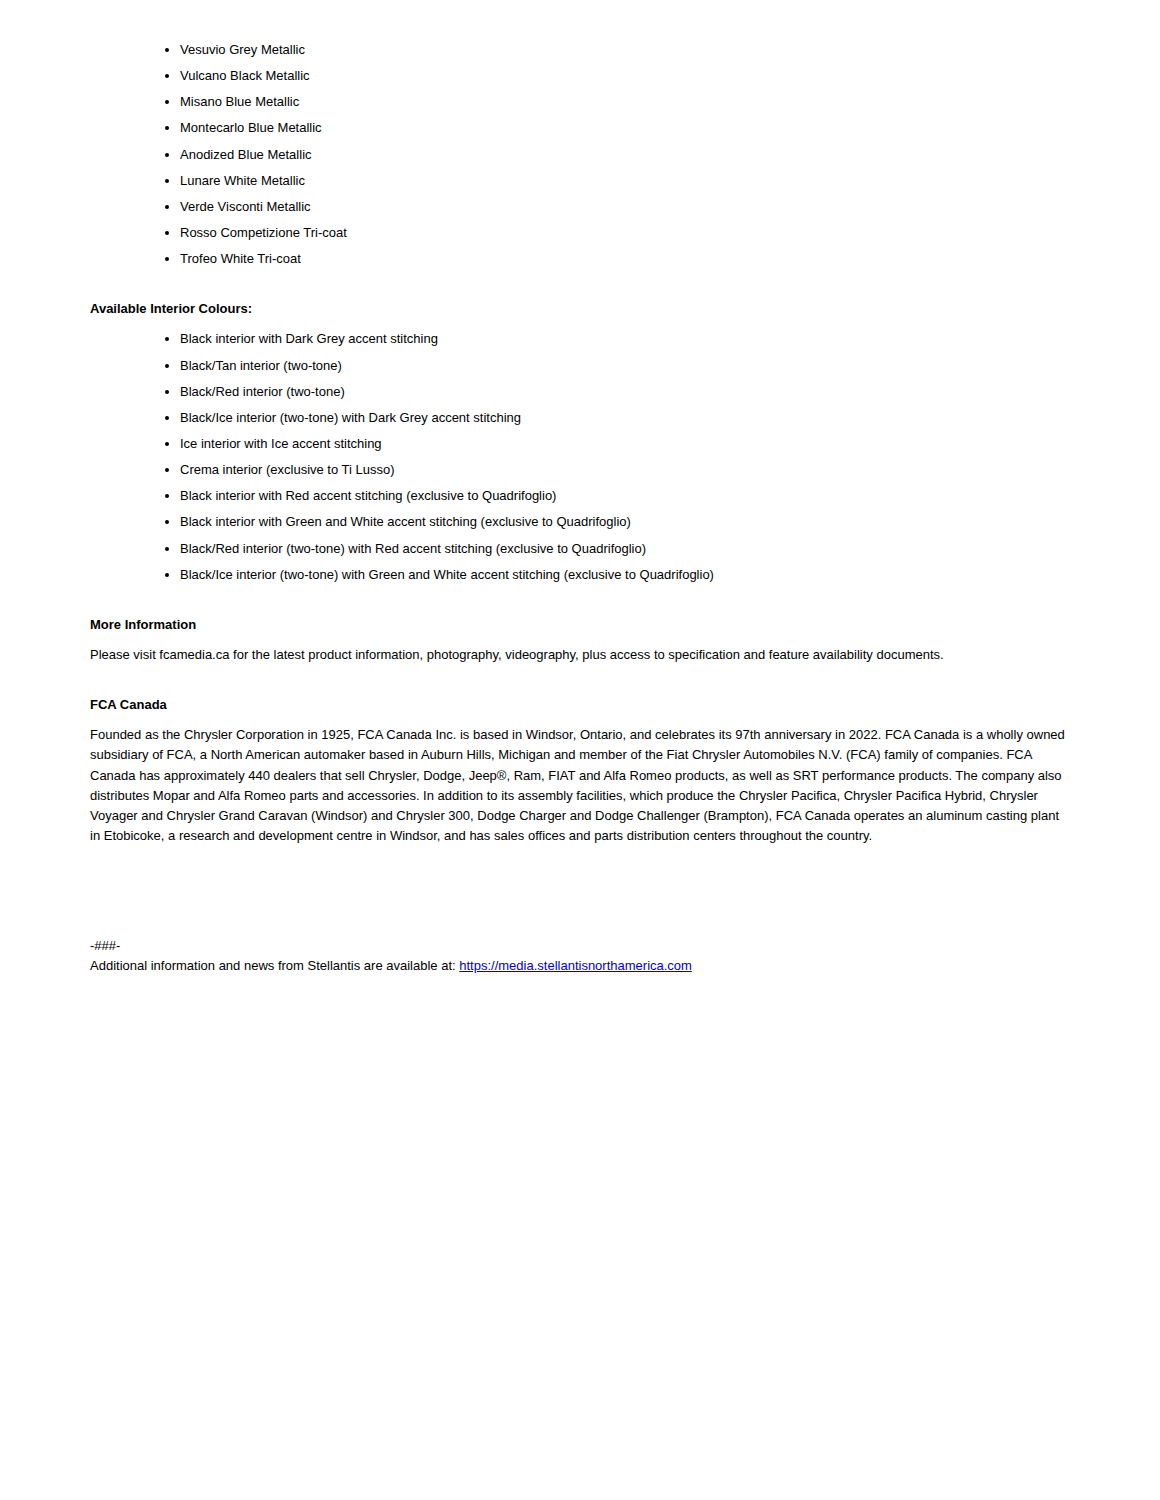Vesuvio Grey Metallic
Vulcano Black Metallic
Misano Blue Metallic
Montecarlo Blue Metallic
Anodized Blue Metallic
Lunare White Metallic
Verde Visconti Metallic
Rosso Competizione Tri-coat
Trofeo White Tri-coat
Available Interior Colours:
Black interior with Dark Grey accent stitching
Black/Tan interior (two-tone)
Black/Red interior (two-tone)
Black/Ice interior (two-tone) with Dark Grey accent stitching
Ice interior with Ice accent stitching
Crema interior (exclusive to Ti Lusso)
Black interior with Red accent stitching (exclusive to Quadrifoglio)
Black interior with Green and White accent stitching (exclusive to Quadrifoglio)
Black/Red interior (two-tone) with Red accent stitching (exclusive to Quadrifoglio)
Black/Ice interior (two-tone) with Green and White accent stitching (exclusive to Quadrifoglio)
More Information
Please visit fcamedia.ca for the latest product information, photography, videography, plus access to specification and feature availability documents.
FCA Canada
Founded as the Chrysler Corporation in 1925, FCA Canada Inc. is based in Windsor, Ontario, and celebrates its 97th anniversary in 2022. FCA Canada is a wholly owned subsidiary of FCA, a North American automaker based in Auburn Hills, Michigan and member of the Fiat Chrysler Automobiles N.V. (FCA) family of companies. FCA Canada has approximately 440 dealers that sell Chrysler, Dodge, Jeep®, Ram, FIAT and Alfa Romeo products, as well as SRT performance products. The company also distributes Mopar and Alfa Romeo parts and accessories. In addition to its assembly facilities, which produce the Chrysler Pacifica, Chrysler Pacifica Hybrid, Chrysler Voyager and Chrysler Grand Caravan (Windsor) and Chrysler 300, Dodge Charger and Dodge Challenger (Brampton), FCA Canada operates an aluminum casting plant in Etobicoke, a research and development centre in Windsor, and has sales offices and parts distribution centers throughout the country.
-###-
Additional information and news from Stellantis are available at: https://media.stellantisnorthamerica.com